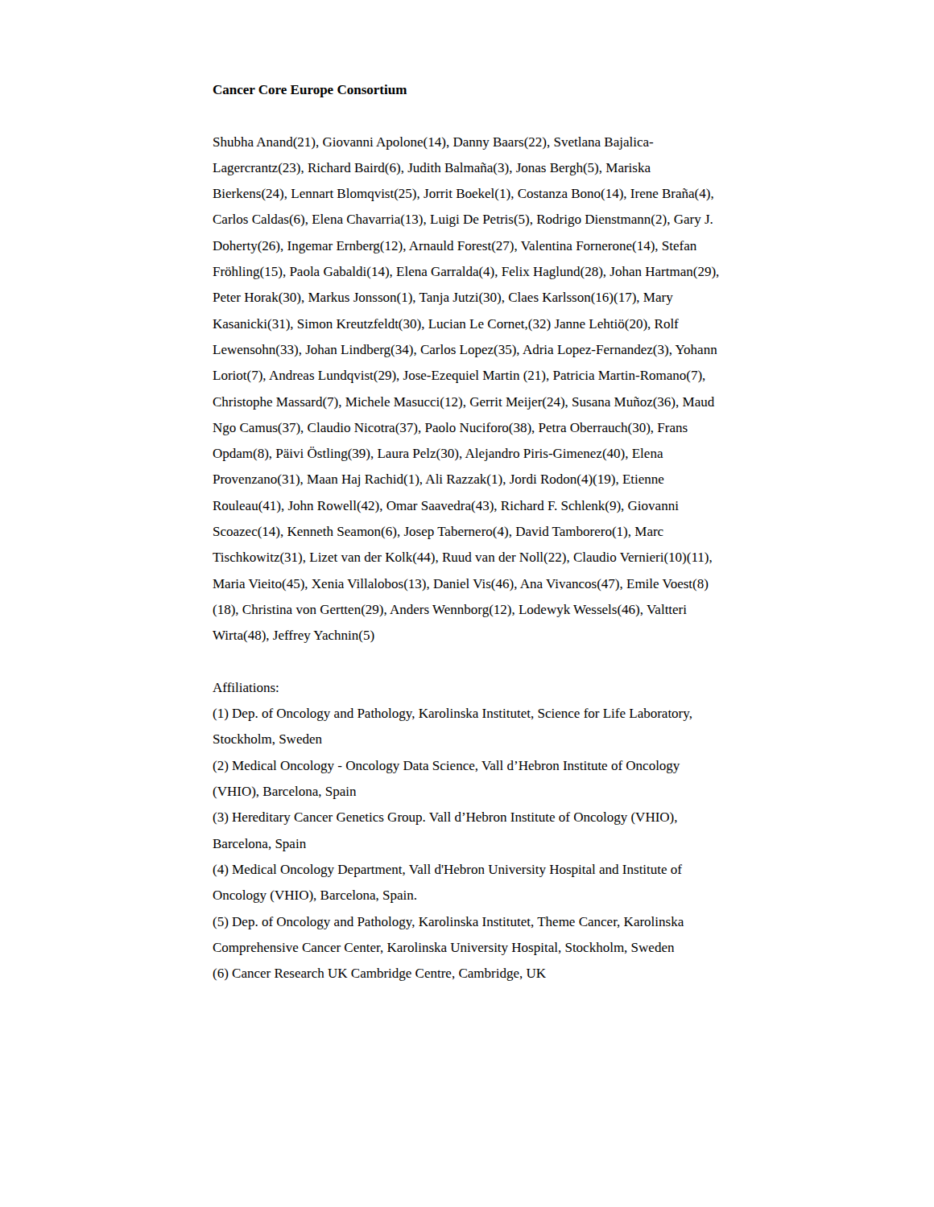Cancer Core Europe Consortium
Shubha Anand(21), Giovanni Apolone(14), Danny Baars(22), Svetlana Bajalica-Lagercrantz(23), Richard Baird(6), Judith Balmaña(3), Jonas Bergh(5), Mariska Bierkens(24), Lennart Blomqvist(25), Jorrit Boekel(1), Costanza Bono(14), Irene Braña(4), Carlos Caldas(6), Elena Chavarria(13), Luigi De Petris(5), Rodrigo Dienstmann(2), Gary J. Doherty(26), Ingemar Ernberg(12), Arnauld Forest(27), Valentina Fornerone(14), Stefan Fröhling(15), Paola Gabaldi(14), Elena Garralda(4), Felix Haglund(28), Johan Hartman(29), Peter Horak(30), Markus Jonsson(1), Tanja Jutzi(30), Claes Karlsson(16)(17), Mary Kasanicki(31), Simon Kreutzfeldt(30), Lucian Le Cornet,(32) Janne Lehtiö(20), Rolf Lewensohn(33), Johan Lindberg(34), Carlos Lopez(35), Adria Lopez-Fernandez(3), Yohann Loriot(7), Andreas Lundqvist(29), Jose-Ezequiel Martin (21), Patricia Martin-Romano(7), Christophe Massard(7), Michele Masucci(12), Gerrit Meijer(24), Susana Muñoz(36), Maud Ngo Camus(37), Claudio Nicotra(37), Paolo Nuciforo(38), Petra Oberrauch(30), Frans Opdam(8), Päivi Östling(39), Laura Pelz(30), Alejandro Piris-Gimenez(40), Elena Provenzano(31), Maan Haj Rachid(1), Ali Razzak(1), Jordi Rodon(4)(19), Etienne Rouleau(41), John Rowell(42), Omar Saavedra(43), Richard F. Schlenk(9), Giovanni Scoazec(14), Kenneth Seamon(6), Josep Tabernero(4), David Tamborero(1), Marc Tischkowitz(31), Lizet van der Kolk(44), Ruud van der Noll(22), Claudio Vernieri(10)(11), Maria Vieito(45), Xenia Villalobos(13), Daniel Vis(46), Ana Vivancos(47), Emile Voest(8)(18), Christina von Gertten(29), Anders Wennborg(12), Lodewyk Wessels(46), Valtteri Wirta(48), Jeffrey Yachnin(5)
Affiliations:
(1) Dep. of Oncology and Pathology, Karolinska Institutet, Science for Life Laboratory, Stockholm, Sweden
(2) Medical Oncology - Oncology Data Science, Vall d’Hebron Institute of Oncology (VHIO), Barcelona, Spain
(3) Hereditary Cancer Genetics Group. Vall d’Hebron Institute of Oncology (VHIO), Barcelona, Spain
(4) Medical Oncology Department, Vall d'Hebron University Hospital and Institute of Oncology (VHIO), Barcelona, Spain.
(5) Dep. of Oncology and Pathology, Karolinska Institutet, Theme Cancer, Karolinska Comprehensive Cancer Center, Karolinska University Hospital, Stockholm, Sweden
(6) Cancer Research UK Cambridge Centre, Cambridge, UK